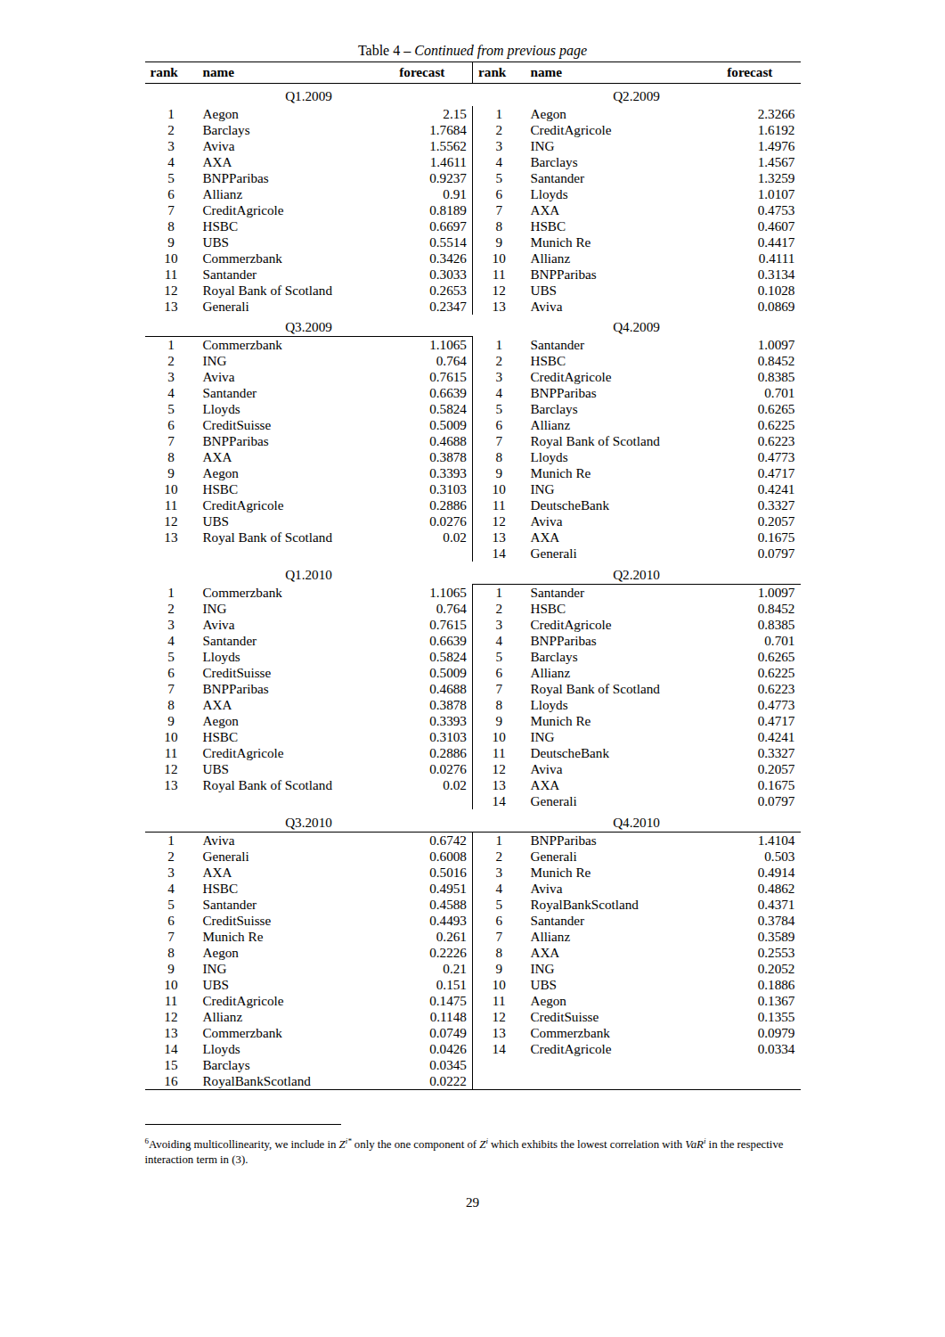Table 4 – Continued from previous page
| rank | name | forecast | rank | name | forecast |
| --- | --- | --- | --- | --- | --- |
| Q1.2009 | Q2.2009 |
| 1 | Aegon | 2.15 | 1 | Aegon | 2.3266 |
| 2 | Barclays | 1.7684 | 2 | CreditAgricole | 1.6192 |
| 3 | Aviva | 1.5562 | 3 | ING | 1.4976 |
| 4 | AXA | 1.4611 | 4 | Barclays | 1.4567 |
| 5 | BNPParibas | 0.9237 | 5 | Santander | 1.3259 |
| 6 | Allianz | 0.91 | 6 | Lloyds | 1.0107 |
| 7 | CreditAgricole | 0.8189 | 7 | AXA | 0.4753 |
| 8 | HSBC | 0.6697 | 8 | HSBC | 0.4607 |
| 9 | UBS | 0.5514 | 9 | Munich Re | 0.4417 |
| 10 | Commerzbank | 0.3426 | 10 | Allianz | 0.4111 |
| 11 | Santander | 0.3033 | 11 | BNPParibas | 0.3134 |
| 12 | Royal Bank of Scotland | 0.2653 | 12 | UBS | 0.1028 |
| 13 | Generali | 0.2347 | 13 | Aviva | 0.0869 |
| Q3.2009 | Q4.2009 |
| 1 | Commerzbank | 1.1065 | 1 | Santander | 1.0097 |
| 2 | ING | 0.764 | 2 | HSBC | 0.8452 |
| 3 | Aviva | 0.7615 | 3 | CreditAgricole | 0.8385 |
| 4 | Santander | 0.6639 | 4 | BNPParibas | 0.701 |
| 5 | Lloyds | 0.5824 | 5 | Barclays | 0.6265 |
| 6 | CreditSuisse | 0.5009 | 6 | Allianz | 0.6225 |
| 7 | BNPParibas | 0.4688 | 7 | Royal Bank of Scotland | 0.6223 |
| 8 | AXA | 0.3878 | 8 | Lloyds | 0.4773 |
| 9 | Aegon | 0.3393 | 9 | Munich Re | 0.4717 |
| 10 | HSBC | 0.3103 | 10 | ING | 0.4241 |
| 11 | CreditAgricole | 0.2886 | 11 | DeutscheBank | 0.3327 |
| 12 | UBS | 0.0276 | 12 | Aviva | 0.2057 |
| 13 | Royal Bank of Scotland | 0.02 | 13 | AXA | 0.1675 |
| | | | 14 | Generali | 0.0797 |
| Q1.2010 | Q2.2010 |
| 1 | Commerzbank | 1.1065 | 1 | Santander | 1.0097 |
| 2 | ING | 0.764 | 2 | HSBC | 0.8452 |
| 3 | Aviva | 0.7615 | 3 | CreditAgricole | 0.8385 |
| 4 | Santander | 0.6639 | 4 | BNPParibas | 0.701 |
| 5 | Lloyds | 0.5824 | 5 | Barclays | 0.6265 |
| 6 | CreditSuisse | 0.5009 | 6 | Allianz | 0.6225 |
| 7 | BNPParibas | 0.4688 | 7 | Royal Bank of Scotland | 0.6223 |
| 8 | AXA | 0.3878 | 8 | Lloyds | 0.4773 |
| 9 | Aegon | 0.3393 | 9 | Munich Re | 0.4717 |
| 10 | HSBC | 0.3103 | 10 | ING | 0.4241 |
| 11 | CreditAgricole | 0.2886 | 11 | DeutscheBank | 0.3327 |
| 12 | UBS | 0.0276 | 12 | Aviva | 0.2057 |
| 13 | Royal Bank of Scotland | 0.02 | 13 | AXA | 0.1675 |
| | | | 14 | Generali | 0.0797 |
| Q3.2010 | Q4.2010 |
| 1 | Aviva | 0.6742 | 1 | BNPParibas | 1.4104 |
| 2 | Generali | 0.6008 | 2 | Generali | 0.503 |
| 3 | AXA | 0.5016 | 3 | Munich Re | 0.4914 |
| 4 | HSBC | 0.4951 | 4 | Aviva | 0.4862 |
| 5 | Santander | 0.4588 | 5 | RoyalBankScotland | 0.4371 |
| 6 | CreditSuisse | 0.4493 | 6 | Santander | 0.3784 |
| 7 | Munich Re | 0.261 | 7 | Allianz | 0.3589 |
| 8 | Aegon | 0.2226 | 8 | AXA | 0.2553 |
| 9 | ING | 0.21 | 9 | ING | 0.2052 |
| 10 | UBS | 0.151 | 10 | UBS | 0.1886 |
| 11 | CreditAgricole | 0.1475 | 11 | Aegon | 0.1367 |
| 12 | Allianz | 0.1148 | 12 | CreditSuisse | 0.1355 |
| 13 | Commerzbank | 0.0749 | 13 | Commerzbank | 0.0979 |
| 14 | Lloyds | 0.0426 | 14 | CreditAgricole | 0.0334 |
| 15 | Barclays | 0.0345 | | | |
| 16 | RoyalBankScotland | 0.0222 | | | |
6Avoiding multicollinearity, we include in Zi* only the one component of Zi which exhibits the lowest correlation with VaRi in the respective interaction term in (3).
29